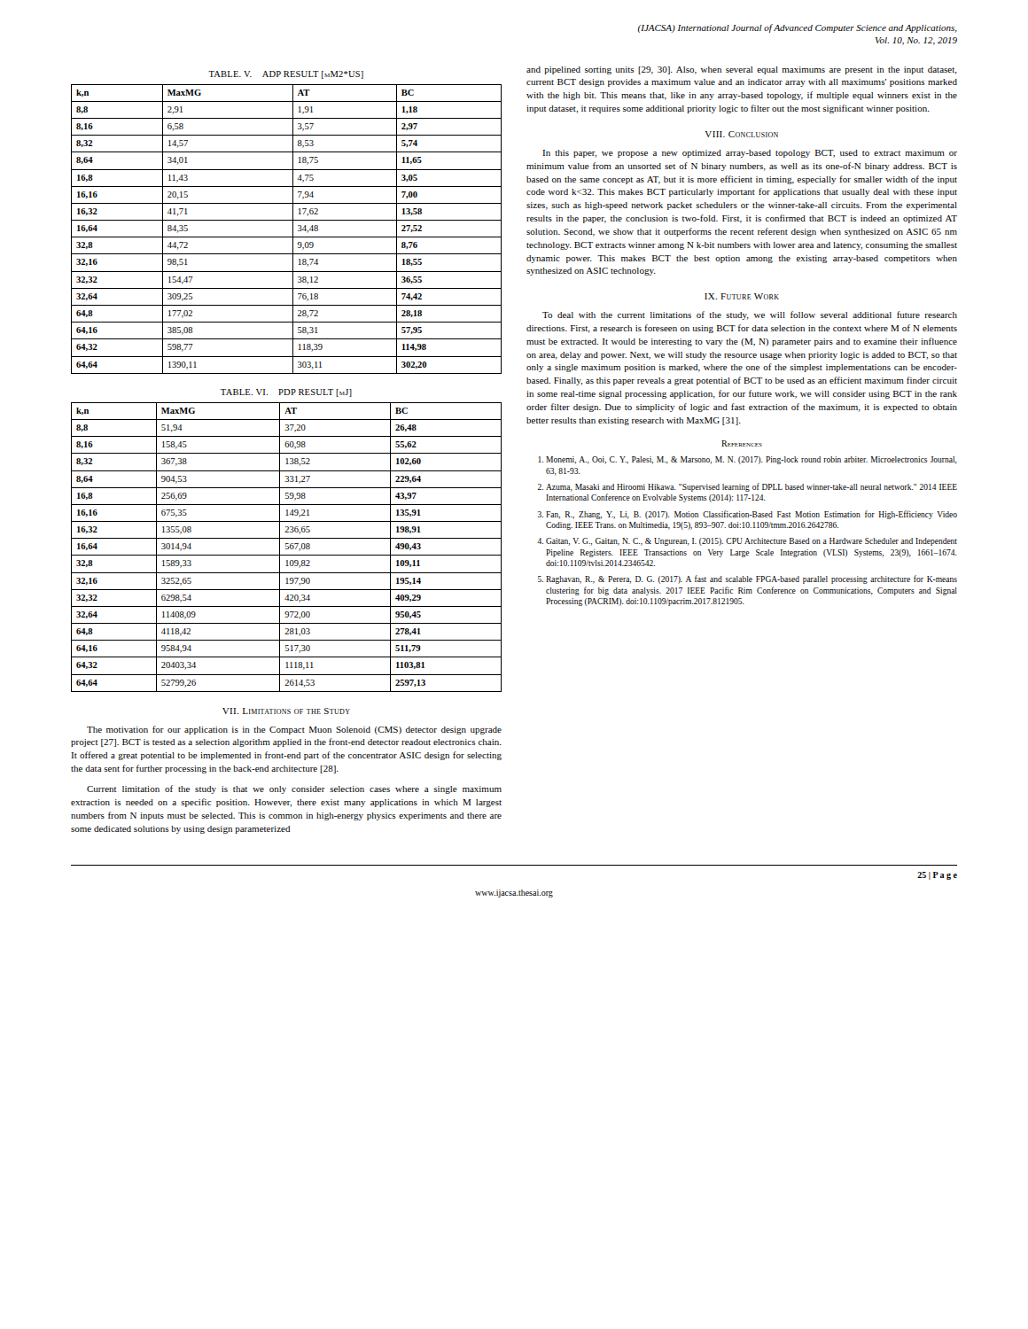(IJACSA) International Journal of Advanced Computer Science and Applications,
Vol. 10, No. 12, 2019
TABLE. V. ADP RESULT [μM2*US]
| k,n | MaxMG | AT | BC |
| --- | --- | --- | --- |
| 8,8 | 2,91 | 1,91 | 1,18 |
| 8,16 | 6,58 | 3,57 | 2,97 |
| 8,32 | 14,57 | 8,53 | 5,74 |
| 8,64 | 34,01 | 18,75 | 11,65 |
| 16,8 | 11,43 | 4,75 | 3,05 |
| 16,16 | 20,15 | 7,94 | 7,00 |
| 16,32 | 41,71 | 17,62 | 13,58 |
| 16,64 | 84,35 | 34,48 | 27,52 |
| 32,8 | 44,72 | 9,09 | 8,76 |
| 32,16 | 98,51 | 18,74 | 18,55 |
| 32,32 | 154,47 | 38,12 | 36,55 |
| 32,64 | 309,25 | 76,18 | 74,42 |
| 64,8 | 177,02 | 28,72 | 28,18 |
| 64,16 | 385,08 | 58,31 | 57,95 |
| 64,32 | 598,77 | 118,39 | 114,98 |
| 64,64 | 1390,11 | 303,11 | 302,20 |
TABLE. VI. PDP RESULT [μJ]
| k,n | MaxMG | AT | BC |
| --- | --- | --- | --- |
| 8,8 | 51,94 | 37,20 | 26,48 |
| 8,16 | 158,45 | 60,98 | 55,62 |
| 8,32 | 367,38 | 138,52 | 102,60 |
| 8,64 | 904,53 | 331,27 | 229,64 |
| 16,8 | 256,69 | 59,98 | 43,97 |
| 16,16 | 675,35 | 149,21 | 135,91 |
| 16,32 | 1355,08 | 236,65 | 198,91 |
| 16,64 | 3014,94 | 567,08 | 490,43 |
| 32,8 | 1589,33 | 109,82 | 109,11 |
| 32,16 | 3252,65 | 197,90 | 195,14 |
| 32,32 | 6298,54 | 420,34 | 409,29 |
| 32,64 | 11408,09 | 972,00 | 950,45 |
| 64,8 | 4118,42 | 281,03 | 278,41 |
| 64,16 | 9584,94 | 517,30 | 511,79 |
| 64,32 | 20403,34 | 1118,11 | 1103,81 |
| 64,64 | 52799,26 | 2614,53 | 2597,13 |
VII. Limitations of the Study
The motivation for our application is in the Compact Muon Solenoid (CMS) detector design upgrade project [27]. BCT is tested as a selection algorithm applied in the front-end detector readout electronics chain. It offered a great potential to be implemented in front-end part of the concentrator ASIC design for selecting the data sent for further processing in the back-end architecture [28].
Current limitation of the study is that we only consider selection cases where a single maximum extraction is needed on a specific position. However, there exist many applications in which M largest numbers from N inputs must be selected. This is common in high-energy physics experiments and there are some dedicated solutions by using design parameterized
and pipelined sorting units [29, 30]. Also, when several equal maximums are present in the input dataset, current BCT design provides a maximum value and an indicator array with all maximums' positions marked with the high bit. This means that, like in any array-based topology, if multiple equal winners exist in the input dataset, it requires some additional priority logic to filter out the most significant winner position.
VIII. Conclusion
In this paper, we propose a new optimized array-based topology BCT, used to extract maximum or minimum value from an unsorted set of N binary numbers, as well as its one-of-N binary address. BCT is based on the same concept as AT, but it is more efficient in timing, especially for smaller width of the input code word k<32. This makes BCT particularly important for applications that usually deal with these input sizes, such as high-speed network packet schedulers or the winner-take-all circuits. From the experimental results in the paper, the conclusion is two-fold. First, it is confirmed that BCT is indeed an optimized AT solution. Second, we show that it outperforms the recent referent design when synthesized on ASIC 65 nm technology. BCT extracts winner among N k-bit numbers with lower area and latency, consuming the smallest dynamic power. This makes BCT the best option among the existing array-based competitors when synthesized on ASIC technology.
IX. Future Work
To deal with the current limitations of the study, we will follow several additional future research directions. First, a research is foreseen on using BCT for data selection in the context where M of N elements must be extracted. It would be interesting to vary the (M, N) parameter pairs and to examine their influence on area, delay and power. Next, we will study the resource usage when priority logic is added to BCT, so that only a single maximum position is marked, where the one of the simplest implementations can be encoder-based. Finally, as this paper reveals a great potential of BCT to be used as an efficient maximum finder circuit in some real-time signal processing application, for our future work, we will consider using BCT in the rank order filter design. Due to simplicity of logic and fast extraction of the maximum, it is expected to obtain better results than existing research with MaxMG [31].
References
Monemi, A., Ooi, C. Y., Palesi, M., & Marsono, M. N. (2017). Ping-lock round robin arbiter. Microelectronics Journal, 63, 81-93.
Azuma, Masaki and Hiroomi Hikawa. "Supervised learning of DPLL based winner-take-all neural network." 2014 IEEE International Conference on Evolvable Systems (2014): 117-124.
Fan, R., Zhang, Y., Li, B. (2017). Motion Classification-Based Fast Motion Estimation for High-Efficiency Video Coding. IEEE Trans. on Multimedia, 19(5), 893–907. doi:10.1109/tmm.2016.2642786.
Gaitan, V. G., Gaitan, N. C., & Ungurean, I. (2015). CPU Architecture Based on a Hardware Scheduler and Independent Pipeline Registers. IEEE Transactions on Very Large Scale Integration (VLSI) Systems, 23(9), 1661–1674. doi:10.1109/tvlsi.2014.2346542.
Raghavan, R., & Perera, D. G. (2017). A fast and scalable FPGA-based parallel processing architecture for K-means clustering for big data analysis. 2017 IEEE Pacific Rim Conference on Communications, Computers and Signal Processing (PACRIM). doi:10.1109/pacrim.2017.8121905.
25 | P a g e
www.ijacsa.thesai.org